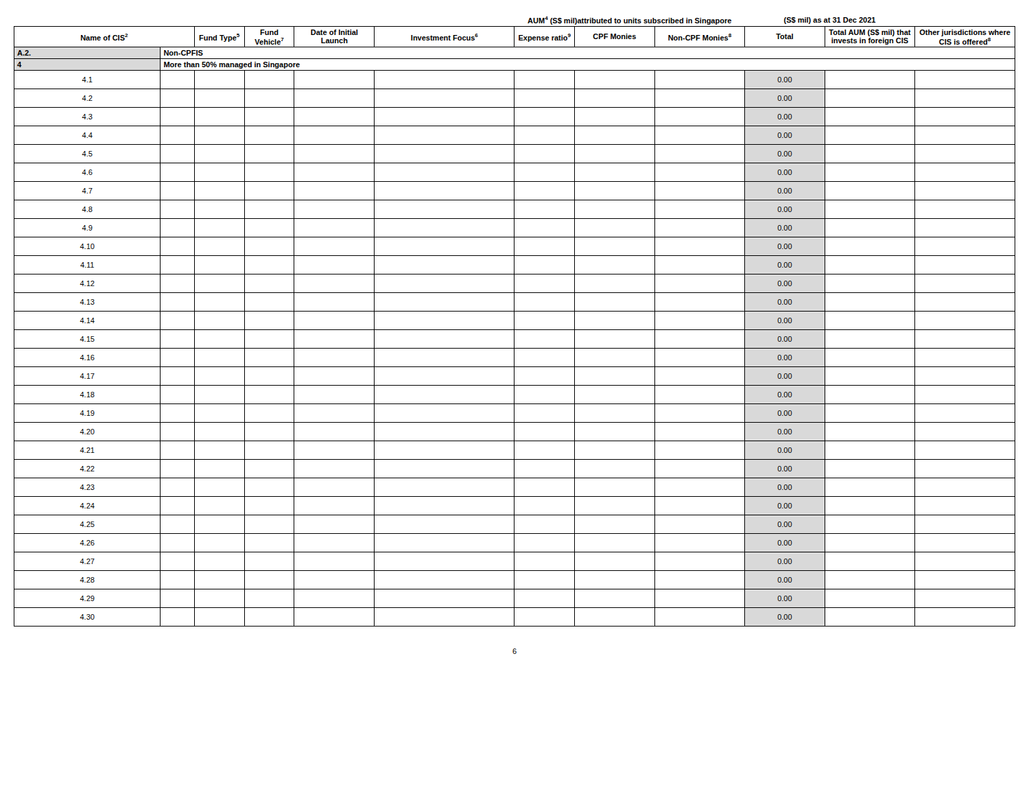| | AUM 4 (S$ mil)attributed to units subscribed in Singapore | (S$ mil) as at 31 Dec 2021 |
| Name of CIS 2 | Fund Type 5 | Fund Vehicle 7 | Date of Initial Launch | Investment Focus 6 | Expense ratio 9 | CPF Monies | Non-CPF Monies 8 | Total | Total AUM (S$ mil) that invests in foreign CIS | Other jurisdictions where CIS is offered 8 |
| A.2. | Non-CPFIS |
| 4 | More than 50% managed in Singapore |
| 4.1 | | | | | | | | | 0.00 | | |
| 4.2 | | | | | | | | | 0.00 | | |
| 4.3 | | | | | | | | | 0.00 | | |
| 4.4 | | | | | | | | | 0.00 | | |
| 4.5 | | | | | | | | | 0.00 | | |
| 4.6 | | | | | | | | | 0.00 | | |
| 4.7 | | | | | | | | | 0.00 | | |
| 4.8 | | | | | | | | | 0.00 | | |
| 4.9 | | | | | | | | | 0.00 | | |
| 4.10 | | | | | | | | | 0.00 | | |
| 4.11 | | | | | | | | | 0.00 | | |
| 4.12 | | | | | | | | | 0.00 | | |
| 4.13 | | | | | | | | | 0.00 | | |
| 4.14 | | | | | | | | | 0.00 | | |
| 4.15 | | | | | | | | | 0.00 | | |
| 4.16 | | | | | | | | | 0.00 | | |
| 4.17 | | | | | | | | | 0.00 | | |
| 4.18 | | | | | | | | | 0.00 | | |
| 4.19 | | | | | | | | | 0.00 | | |
| 4.20 | | | | | | | | | 0.00 | | |
| 4.21 | | | | | | | | | 0.00 | | |
| 4.22 | | | | | | | | | 0.00 | | |
| 4.23 | | | | | | | | | 0.00 | | |
| 4.24 | | | | | | | | | 0.00 | | |
| 4.25 | | | | | | | | | 0.00 | | |
| 4.26 | | | | | | | | | 0.00 | | |
| 4.27 | | | | | | | | | 0.00 | | |
| 4.28 | | | | | | | | | 0.00 | | |
| 4.29 | | | | | | | | | 0.00 | | |
| 4.30 | | | | | | | | | 0.00 | | |
6